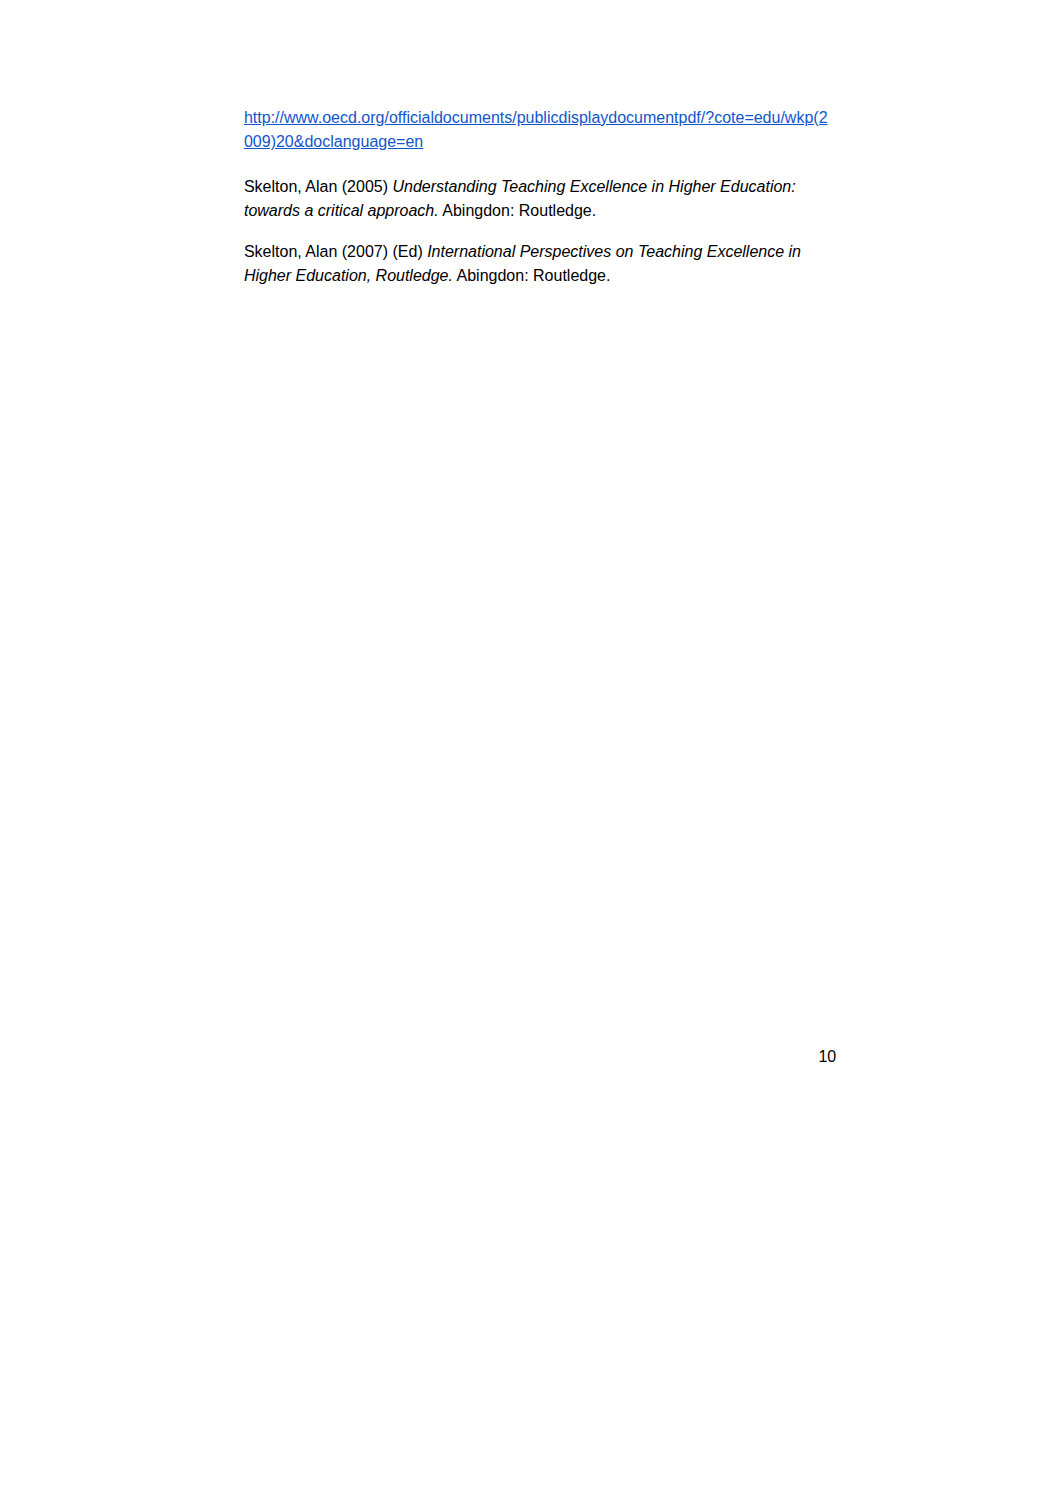http://www.oecd.org/officialdocuments/publicdisplaydocumentpdf/?cote=edu/wkp(2009)20&doclanguage=en
Skelton, Alan (2005) Understanding Teaching Excellence in Higher Education: towards a critical approach. Abingdon: Routledge.
Skelton, Alan (2007) (Ed) International Perspectives on Teaching Excellence in Higher Education, Routledge. Abingdon: Routledge.
10